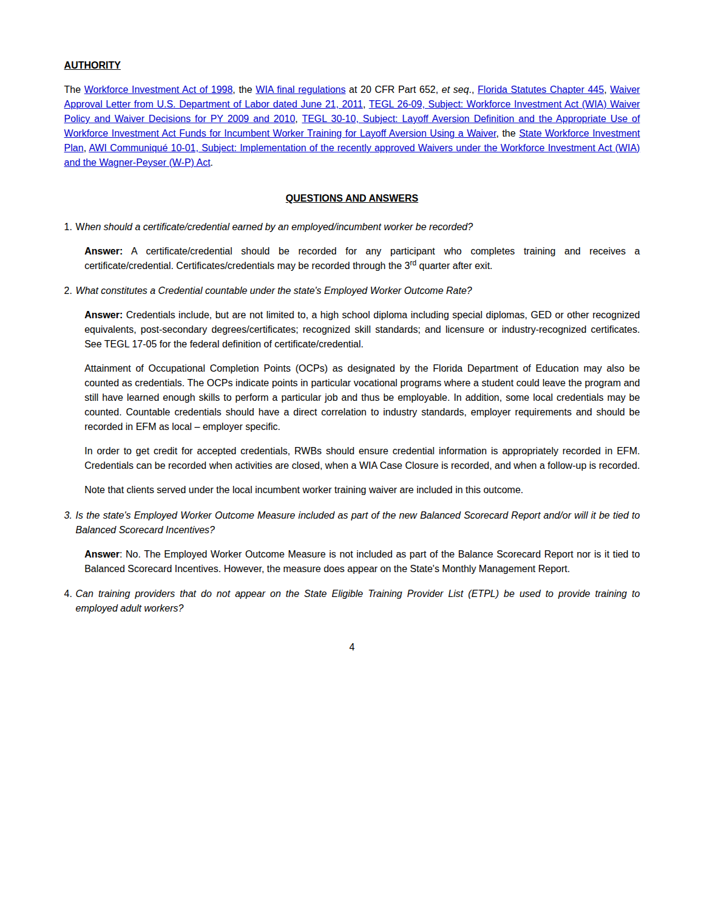AUTHORITY
The Workforce Investment Act of 1998, the WIA final regulations at 20 CFR Part 652, et seq., Florida Statutes Chapter 445, Waiver Approval Letter from U.S. Department of Labor dated June 21, 2011, TEGL 26-09, Subject: Workforce Investment Act (WIA) Waiver Policy and Waiver Decisions for PY 2009 and 2010, TEGL 30-10, Subject: Layoff Aversion Definition and the Appropriate Use of Workforce Investment Act Funds for Incumbent Worker Training for Layoff Aversion Using a Waiver, the State Workforce Investment Plan, AWI Communiqué 10-01, Subject: Implementation of the recently approved Waivers under the Workforce Investment Act (WIA) and the Wagner-Peyser (W-P) Act.
QUESTIONS AND ANSWERS
1. When should a certificate/credential earned by an employed/incumbent worker be recorded?
Answer: A certificate/credential should be recorded for any participant who completes training and receives a certificate/credential. Certificates/credentials may be recorded through the 3rd quarter after exit.
2. What constitutes a Credential countable under the state's Employed Worker Outcome Rate?
Answer: Credentials include, but are not limited to, a high school diploma including special diplomas, GED or other recognized equivalents, post-secondary degrees/certificates; recognized skill standards; and licensure or industry-recognized certificates. See TEGL 17-05 for the federal definition of certificate/credential.
Attainment of Occupational Completion Points (OCPs) as designated by the Florida Department of Education may also be counted as credentials. The OCPs indicate points in particular vocational programs where a student could leave the program and still have learned enough skills to perform a particular job and thus be employable. In addition, some local credentials may be counted. Countable credentials should have a direct correlation to industry standards, employer requirements and should be recorded in EFM as local – employer specific.
In order to get credit for accepted credentials, RWBs should ensure credential information is appropriately recorded in EFM. Credentials can be recorded when activities are closed, when a WIA Case Closure is recorded, and when a follow-up is recorded.
Note that clients served under the local incumbent worker training waiver are included in this outcome.
3. Is the state's Employed Worker Outcome Measure included as part of the new Balanced Scorecard Report and/or will it be tied to Balanced Scorecard Incentives?
Answer: No. The Employed Worker Outcome Measure is not included as part of the Balance Scorecard Report nor is it tied to Balanced Scorecard Incentives. However, the measure does appear on the State's Monthly Management Report.
4. Can training providers that do not appear on the State Eligible Training Provider List (ETPL) be used to provide training to employed adult workers?
4